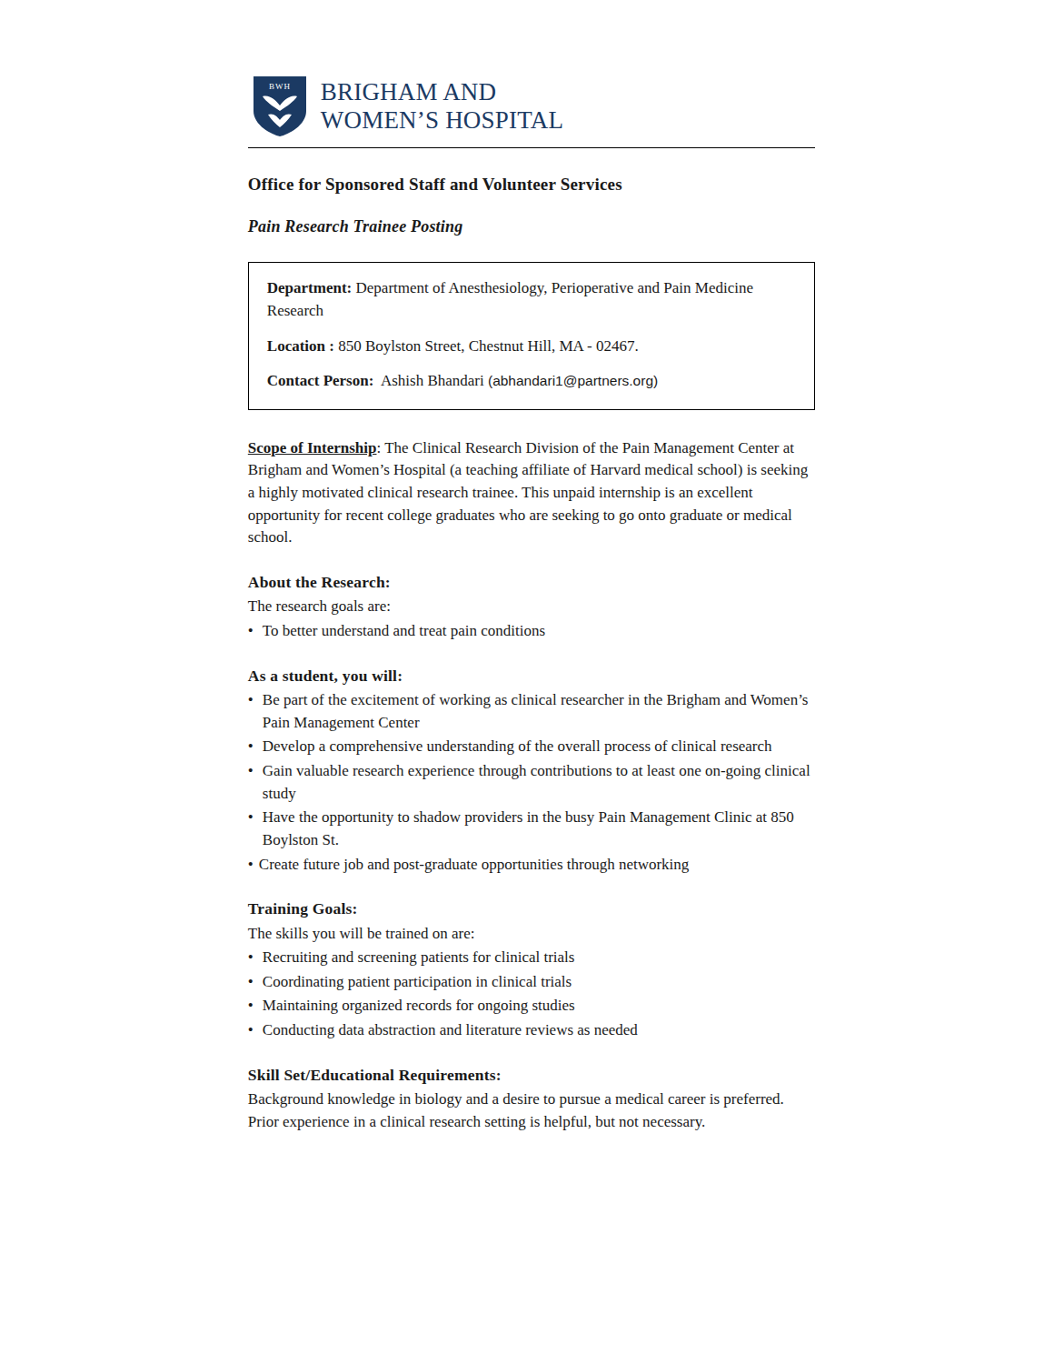BWH
BRIGHAM AND
WOMEN’S HOSPITAL
Office for Sponsored Staff and Volunteer Services
Pain Research Trainee Posting
Department: Department of Anesthesiology, Perioperative and Pain Medicine Research
Location : 850 Boylston Street, Chestnut Hill, MA - 02467.
Contact Person: Ashish Bhandari (abhandari1@partners.org)
Scope of Internship: The Clinical Research Division of the Pain Management Center at Brigham and Women’s Hospital (a teaching affiliate of Harvard medical school) is seeking a highly motivated clinical research trainee. This unpaid internship is an excellent opportunity for recent college graduates who are seeking to go onto graduate or medical school.
About the Research:
The research goals are:
To better understand and treat pain conditions
As a student, you will:
Be part of the excitement of working as clinical researcher in the Brigham and Women’s Pain Management Center
Develop a comprehensive understanding of the overall process of clinical research
Gain valuable research experience through contributions to at least one on-going clinical study
Have the opportunity to shadow providers in the busy Pain Management Clinic at 850 Boylston St.
Create future job and post-graduate opportunities through networking
Training Goals:
The skills you will be trained on are:
Recruiting and screening patients for clinical trials
Coordinating patient participation in clinical trials
Maintaining organized records for ongoing studies
Conducting data abstraction and literature reviews as needed
Skill Set/Educational Requirements:
Background knowledge in biology and a desire to pursue a medical career is preferred. Prior experience in a clinical research setting is helpful, but not necessary.